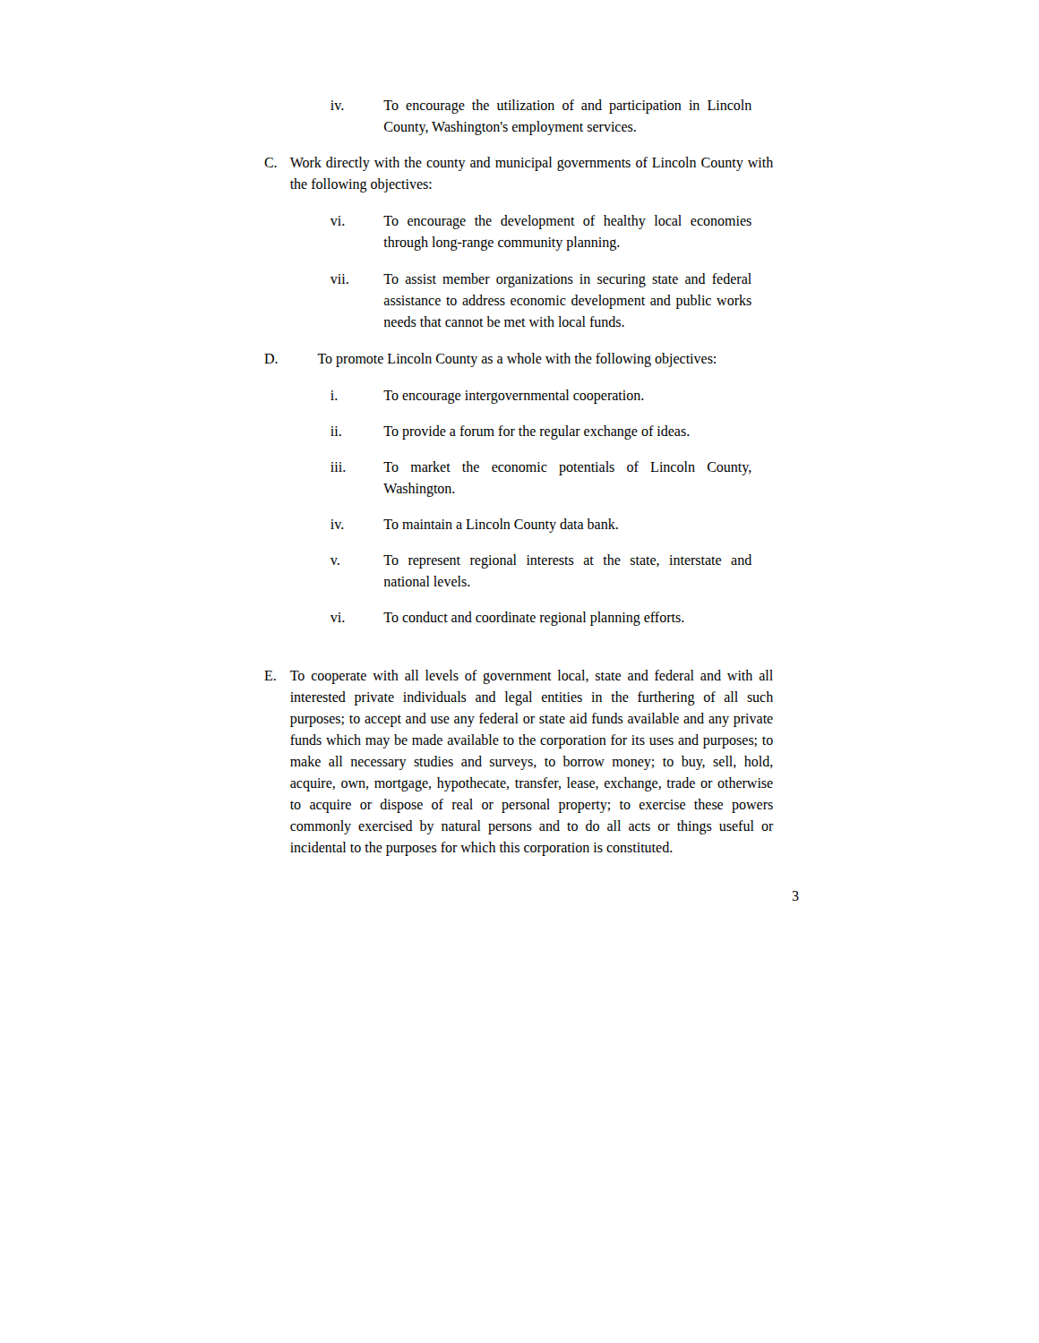iv.
To encourage the utilization of and participation in Lincoln County, Washington's employment services.
C.
Work directly with the county and municipal governments of Lincoln County with the following objectives:
vi.
To encourage the development of healthy local economies through long-range community planning.
vii.
To assist member organizations in securing state and federal assistance to address economic development and public works needs that cannot be met with local funds.
D.
To promote Lincoln County as a whole with the following objectives:
i.
To encourage intergovernmental cooperation.
ii.
To provide a forum for the regular exchange of ideas.
iii.
To market the economic potentials of Lincoln County, Washington.
iv.
To maintain a Lincoln County data bank.
v.
To represent regional interests at the state, interstate and national levels.
vi.
To conduct and coordinate regional planning efforts.
E.
To cooperate with all levels of government local, state and federal and with all interested private individuals and legal entities in the furthering of all such purposes; to accept and use any federal or state aid funds available and any private funds which may be made available to the corporation for its uses and purposes; to make all necessary studies and surveys, to borrow money; to buy, sell, hold, acquire, own, mortgage, hypothecate, transfer, lease, exchange, trade or otherwise to acquire or dispose of real or personal property; to exercise these powers commonly exercised by natural persons and to do all acts or things useful or incidental to the purposes for which this corporation is constituted.
3